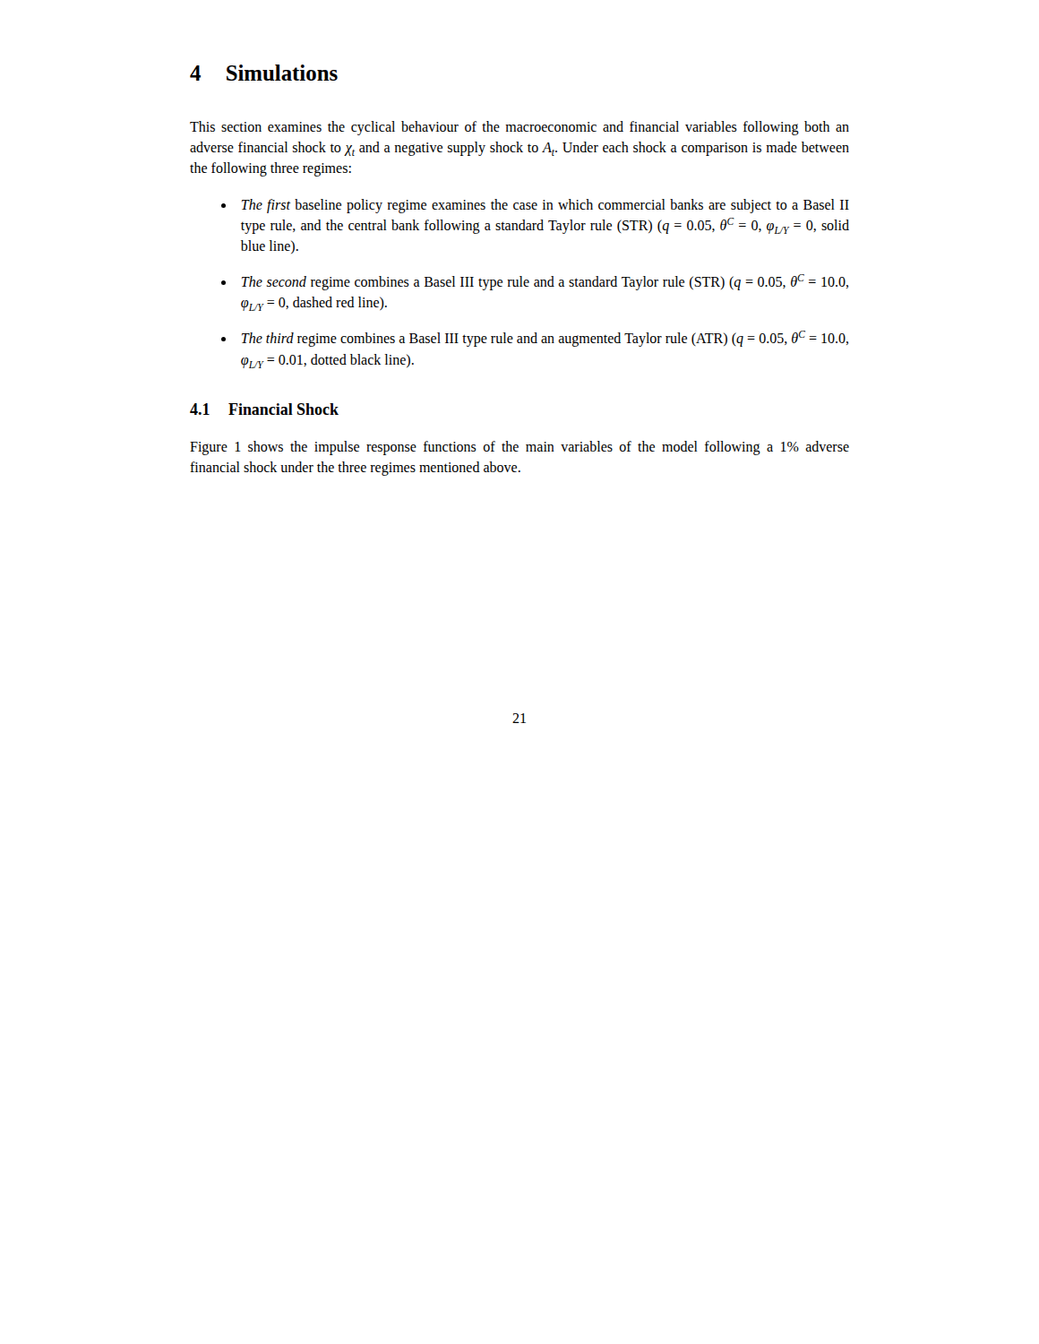4 Simulations
This section examines the cyclical behaviour of the macroeconomic and financial variables following both an adverse financial shock to χt and a negative supply shock to At. Under each shock a comparison is made between the following three regimes:
The first baseline policy regime examines the case in which commercial banks are subject to a Basel II type rule, and the central bank following a standard Taylor rule (STR) (q = 0.05, θC = 0, φL/Y = 0, solid blue line).
The second regime combines a Basel III type rule and a standard Taylor rule (STR) (q = 0.05, θC = 10.0, φL/Y = 0, dashed red line).
The third regime combines a Basel III type rule and an augmented Taylor rule (ATR) (q = 0.05, θC = 10.0, φL/Y = 0.01, dotted black line).
4.1 Financial Shock
Figure 1 shows the impulse response functions of the main variables of the model following a 1% adverse financial shock under the three regimes mentioned above.
21